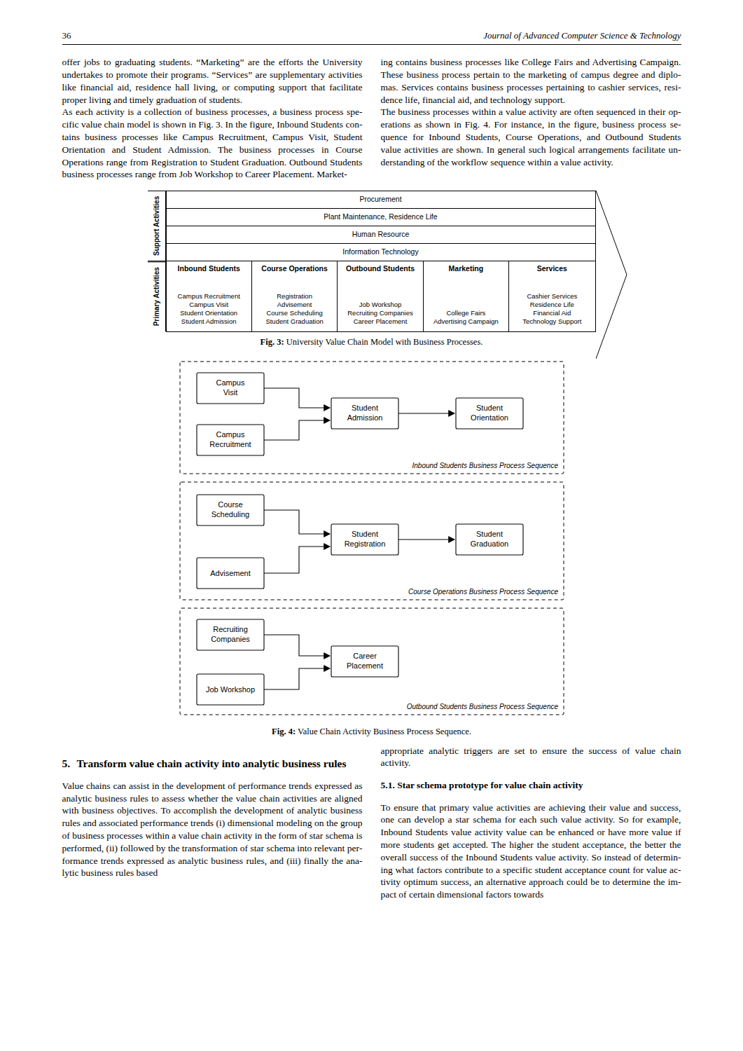36
Journal of Advanced Computer Science & Technology
offer jobs to graduating students. “Marketing” are the efforts the University undertakes to promote their programs. “Services” are supplementary activities like financial aid, residence hall living, or computing support that facilitate proper living and timely graduation of students.
As each activity is a collection of business processes, a business process specific value chain model is shown in Fig. 3. In the figure, Inbound Students contains business processes like Campus Recruitment, Campus Visit, Student Orientation and Student Admission. The business processes in Course Operations range from Registration to Student Graduation. Outbound Students business processes range from Job Workshop to Career Placement. Market-
ing contains business processes like College Fairs and Advertising Campaign. These business process pertain to the marketing of campus degree and diplomas. Services contains business processes pertaining to cashier services, residence life, financial aid, and technology support.
The business processes within a value activity are often sequenced in their operations as shown in Fig. 4. For instance, in the figure, business process sequence for Inbound Students, Course Operations, and Outbound Students value activities are shown. In general such logical arrangements facilitate understanding of the workflow sequence within a value activity.
Support Activities
Procurement
Plant Maintenance, Residence Life
Human Resource
Information Technology
Primary Activities
Inbound Students
Campus Recruitment
Campus Visit
Student Orientation
Student Admission
Course Operations
Registration
Advisement
Course Scheduling
Student Graduation
Outbound Students
Job Workshop
Recruiting Companies
Career Placement
Marketing
College Fairs
Advertising Campaign
Services
Cashier Services
Residence Life
Financial Aid
Technology Support
Fig. 3: University Value Chain Model with Business Processes.
Campus Visit Campus Recruitment Student Admission Student Orientation Inbound Students Business Process Sequence Course Scheduling Advisement Student Registration Student Graduation Course Operations Business Process Sequence Recruiting Companies Job Workshop Career Placement Outbound Students Business Process Sequence
Fig. 4: Value Chain Activity Business Process Sequence.
5. Transform value chain activity into analytic business rules
Value chains can assist in the development of performance trends expressed as analytic business rules to assess whether the value chain activities are aligned with business objectives. To accomplish the development of analytic business rules and associated performance trends (i) dimensional modeling on the group of business processes within a value chain activity in the form of star schema is performed, (ii) followed by the transformation of star schema into relevant performance trends expressed as analytic business rules, and (iii) finally the analytic business rules based
appropriate analytic triggers are set to ensure the success of value chain activity.
5.1. Star schema prototype for value chain activity
To ensure that primary value activities are achieving their value and success, one can develop a star schema for each such value activity. So for example, Inbound Students value activity value can be enhanced or have more value if more students get accepted. The higher the student acceptance, the better the overall success of the Inbound Students value activity. So instead of determining what factors contribute to a specific student acceptance count for value activity optimum success, an alternative approach could be to determine the impact of certain dimensional factors towards